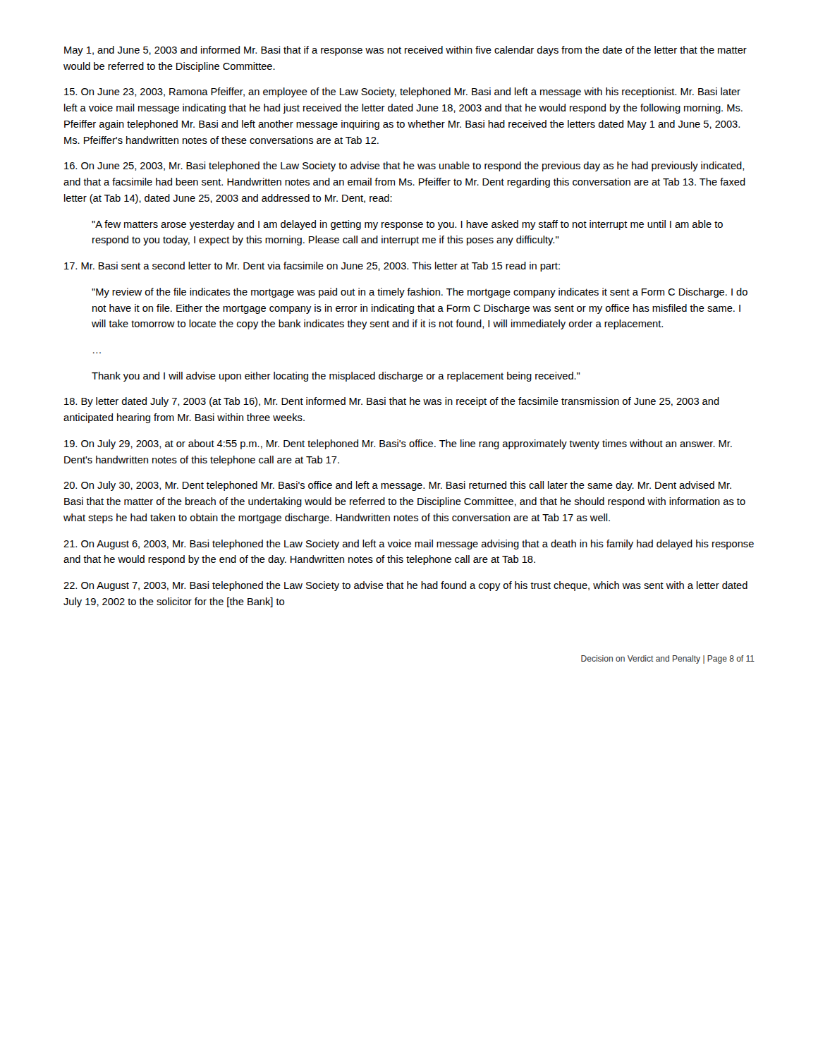May 1, and June 5, 2003 and informed Mr. Basi that if a response was not received within five calendar days from the date of the letter that the matter would be referred to the Discipline Committee.
15. On June 23, 2003, Ramona Pfeiffer, an employee of the Law Society, telephoned Mr. Basi and left a message with his receptionist. Mr. Basi later left a voice mail message indicating that he had just received the letter dated June 18, 2003 and that he would respond by the following morning. Ms. Pfeiffer again telephoned Mr. Basi and left another message inquiring as to whether Mr. Basi had received the letters dated May 1 and June 5, 2003. Ms. Pfeiffer's handwritten notes of these conversations are at Tab 12.
16. On June 25, 2003, Mr. Basi telephoned the Law Society to advise that he was unable to respond the previous day as he had previously indicated, and that a facsimile had been sent. Handwritten notes and an email from Ms. Pfeiffer to Mr. Dent regarding this conversation are at Tab 13. The faxed letter (at Tab 14), dated June 25, 2003 and addressed to Mr. Dent, read:
"A few matters arose yesterday and I am delayed in getting my response to you. I have asked my staff to not interrupt me until I am able to respond to you today, I expect by this morning. Please call and interrupt me if this poses any difficulty."
17. Mr. Basi sent a second letter to Mr. Dent via facsimile on June 25, 2003. This letter at Tab 15 read in part:
"My review of the file indicates the mortgage was paid out in a timely fashion. The mortgage company indicates it sent a Form C Discharge. I do not have it on file. Either the mortgage company is in error in indicating that a Form C Discharge was sent or my office has misfiled the same. I will take tomorrow to locate the copy the bank indicates they sent and if it is not found, I will immediately order a replacement.
…
Thank you and I will advise upon either locating the misplaced discharge or a replacement being received."
18. By letter dated July 7, 2003 (at Tab 16), Mr. Dent informed Mr. Basi that he was in receipt of the facsimile transmission of June 25, 2003 and anticipated hearing from Mr. Basi within three weeks.
19. On July 29, 2003, at or about 4:55 p.m., Mr. Dent telephoned Mr. Basi's office. The line rang approximately twenty times without an answer. Mr. Dent's handwritten notes of this telephone call are at Tab 17.
20. On July 30, 2003, Mr. Dent telephoned Mr. Basi's office and left a message. Mr. Basi returned this call later the same day. Mr. Dent advised Mr. Basi that the matter of the breach of the undertaking would be referred to the Discipline Committee, and that he should respond with information as to what steps he had taken to obtain the mortgage discharge. Handwritten notes of this conversation are at Tab 17 as well.
21. On August 6, 2003, Mr. Basi telephoned the Law Society and left a voice mail message advising that a death in his family had delayed his response and that he would respond by the end of the day. Handwritten notes of this telephone call are at Tab 18.
22. On August 7, 2003, Mr. Basi telephoned the Law Society to advise that he had found a copy of his trust cheque, which was sent with a letter dated July 19, 2002 to the solicitor for the [the Bank] to
Decision on Verdict and Penalty | Page 8 of 11